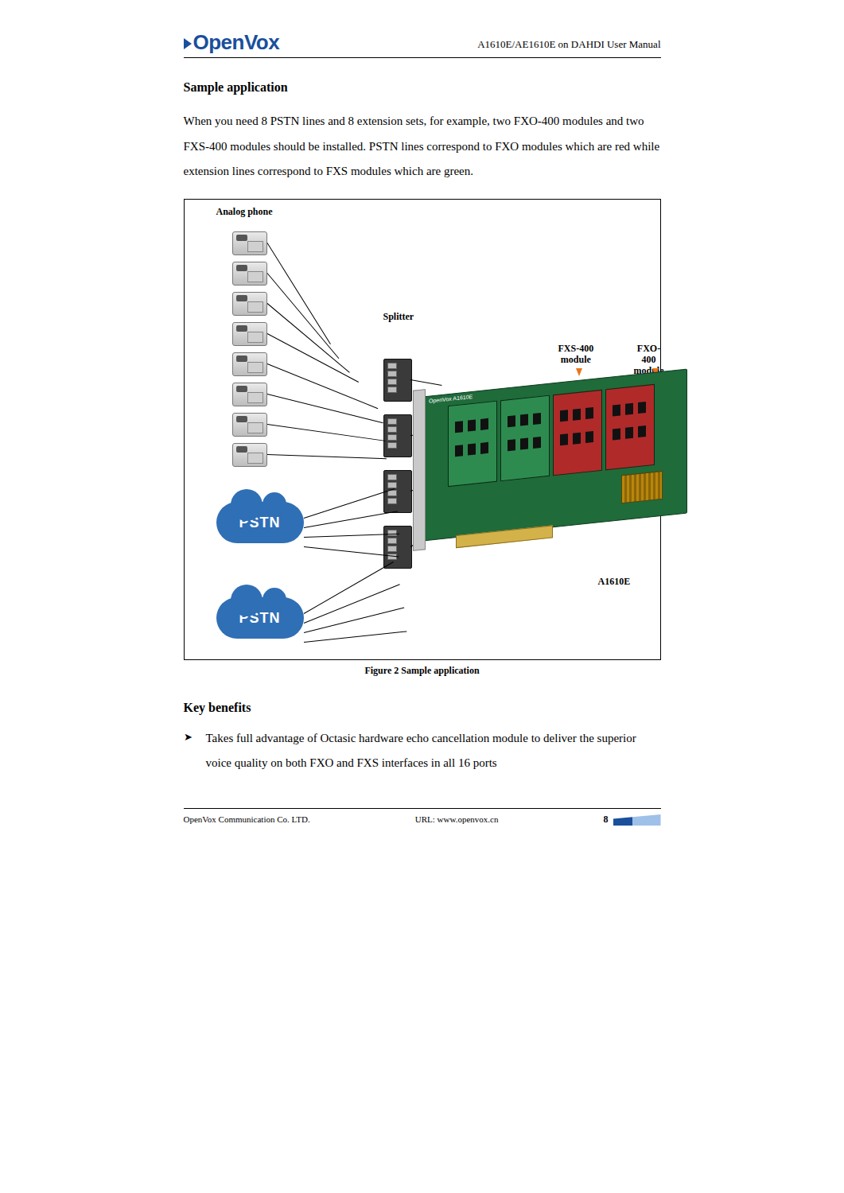Open Vox
A1610E/AE1610E on DAHDI User Manual
Sample application
When you need 8 PSTN lines and 8 extension sets, for example, two FXO-400 modules and two FXS-400 modules should be installed. PSTN lines correspond to FXO modules which are red while extension lines correspond to FXS modules which are green.
Analog phone
Splitter
FXS-400
module
FXO-400
module
A1610E
PSTN
PSTN
OpenVox A1610E
Figure 2 Sample application
Key benefits
Takes full advantage of Octasic hardware echo cancellation module to deliver the superior voice quality on both FXO and FXS interfaces in all 16 ports
OpenVox Communication Co. LTD.
URL: www.openvox.cn
8